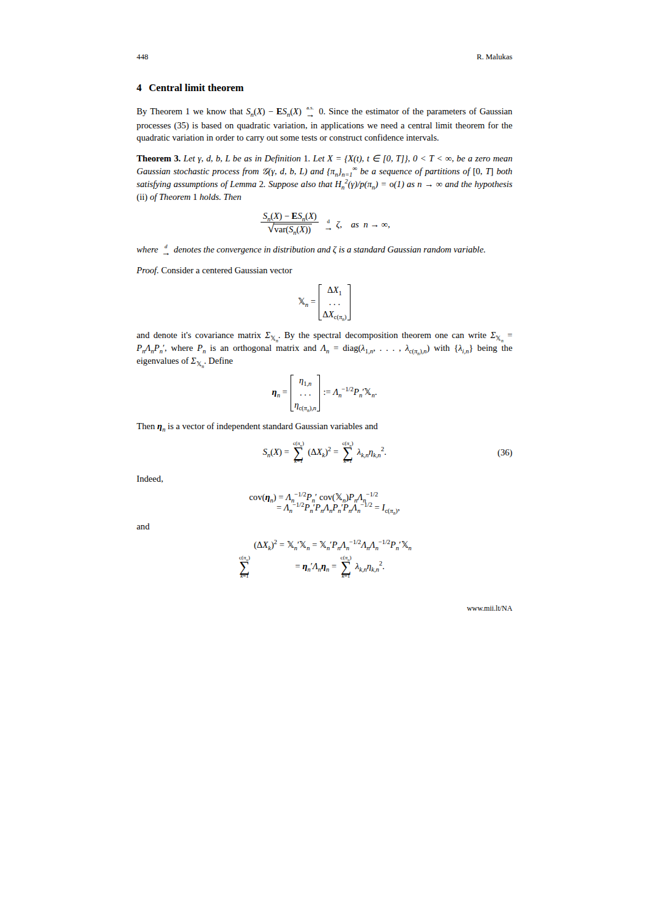448 R. Malukas
4 Central limit theorem
By Theorem 1 we know that Sn(X) − ESn(X) a.s.→ 0. Since the estimator of the parameters of Gaussian processes (35) is based on quadratic variation, in applications we need a central limit theorem for the quadratic variation in order to carry out some tests or construct confidence intervals.
Theorem 3. Let γ, d, b, L be as in Definition 1. Let X = {X(t), t ∈ [0, T]}, 0 < T < ∞, be a zero mean Gaussian stochastic process from 𝒢(γ, d, b, L) and {πn}n=1∞ be a sequence of partitions of [0, T] both satisfying assumptions of Lemma 2. Suppose also that Hn2(γ)/p(πn) = o(1) as n → ∞ and the hypothesis (ii) of Theorem 1 holds. Then
Sn(X) − ESn(X) var(Sn(X)) d→ ζ, as n → ∞,
where d→ denotes the convergence in distribution and ζ is a standard Gaussian random variable.
Proof. Consider a centered Gaussian vector
𝕏n =
ΔX1
. . .
ΔXc(πn)
and denote it's covariance matrix Σ𝕏n. By the spectral decomposition theorem one can write Σ𝕏n = PnΛnPn′, where Pn is an orthogonal matrix and Λn = diag(λ1,n, . . . , λc(πn),n) with {λi,n} being the eigenvalues of Σ𝕏n. Define
ηn =
η1,n
. . .
ηc(πn),n
:= Λn−1/2Pn′𝕏n.
Then ηn is a vector of independent standard Gaussian variables and
Sn(X) = c(πn)∑k=1 (ΔXk)2 = c(πn)∑k=1 λk,nηk,n2.
(36)
Indeed,
cov(ηn) = Λn−1/2Pn′ cov(𝕏n)PnΛn−1/2
= Λn−1/2Pn′PnΛnPn′PnΛn−1/2 = Ic(πn),
and
c(πn)∑k=1
(ΔXk)2 = 𝕏n′𝕏n = 𝕏n′PnΛn−1/2ΛnΛn−1/2Pn′𝕏n
= ηn′Λnηn = c(πn)∑k=1 λk,nηk,n2.
www.mii.lt/NA